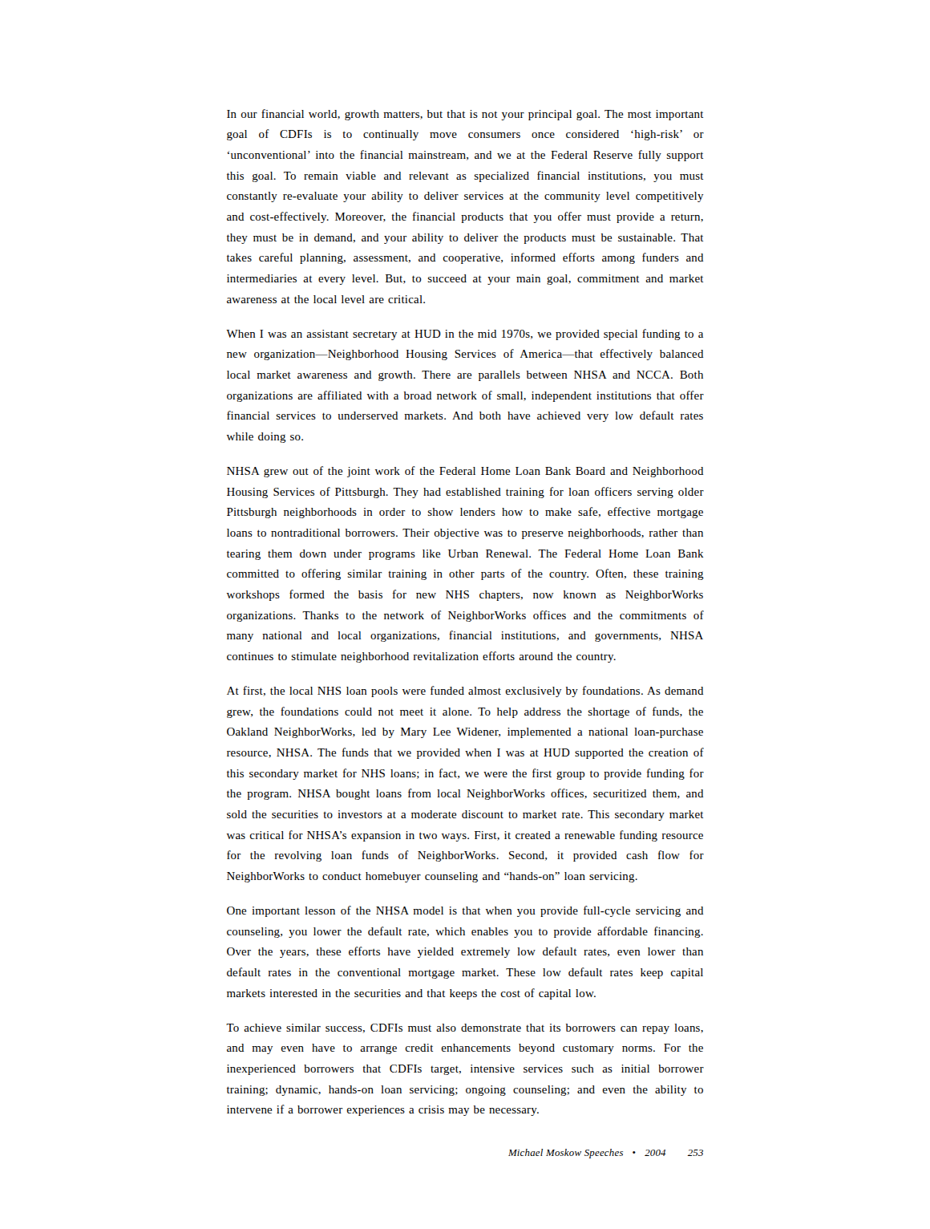In our financial world, growth matters, but that is not your principal goal. The most important goal of CDFIs is to continually move consumers once considered ‘high-risk’ or ‘unconventional’ into the financial mainstream, and we at the Federal Reserve fully support this goal. To remain viable and relevant as specialized financial institutions, you must constantly re-evaluate your ability to deliver services at the community level competitively and cost-effectively. Moreover, the financial products that you offer must provide a return, they must be in demand, and your ability to deliver the products must be sustainable. That takes careful planning, assessment, and cooperative, informed efforts among funders and intermediaries at every level. But, to succeed at your main goal, commitment and market awareness at the local level are critical.
When I was an assistant secretary at HUD in the mid 1970s, we provided special funding to a new organization—Neighborhood Housing Services of America—that effectively balanced local market awareness and growth. There are parallels between NHSA and NCCA. Both organizations are affiliated with a broad network of small, independent institutions that offer financial services to underserved markets. And both have achieved very low default rates while doing so.
NHSA grew out of the joint work of the Federal Home Loan Bank Board and Neighborhood Housing Services of Pittsburgh. They had established training for loan officers serving older Pittsburgh neighborhoods in order to show lenders how to make safe, effective mortgage loans to nontraditional borrowers. Their objective was to preserve neighborhoods, rather than tearing them down under programs like Urban Renewal. The Federal Home Loan Bank committed to offering similar training in other parts of the country. Often, these training workshops formed the basis for new NHS chapters, now known as NeighborWorks organizations. Thanks to the network of NeighborWorks offices and the commitments of many national and local organizations, financial institutions, and governments, NHSA continues to stimulate neighborhood revitalization efforts around the country.
At first, the local NHS loan pools were funded almost exclusively by foundations. As demand grew, the foundations could not meet it alone. To help address the shortage of funds, the Oakland NeighborWorks, led by Mary Lee Widener, implemented a national loan-purchase resource, NHSA. The funds that we provided when I was at HUD supported the creation of this secondary market for NHS loans; in fact, we were the first group to provide funding for the program. NHSA bought loans from local NeighborWorks offices, securitized them, and sold the securities to investors at a moderate discount to market rate. This secondary market was critical for NHSA’s expansion in two ways. First, it created a renewable funding resource for the revolving loan funds of NeighborWorks. Second, it provided cash flow for NeighborWorks to conduct homebuyer counseling and “hands-on” loan servicing.
One important lesson of the NHSA model is that when you provide full-cycle servicing and counseling, you lower the default rate, which enables you to provide affordable financing. Over the years, these efforts have yielded extremely low default rates, even lower than default rates in the conventional mortgage market. These low default rates keep capital markets interested in the securities and that keeps the cost of capital low.
To achieve similar success, CDFIs must also demonstrate that its borrowers can repay loans, and may even have to arrange credit enhancements beyond customary norms. For the inexperienced borrowers that CDFIs target, intensive services such as initial borrower training; dynamic, hands-on loan servicing; ongoing counseling; and even the ability to intervene if a borrower experiences a crisis may be necessary.
Michael Moskow Speeches•2004253